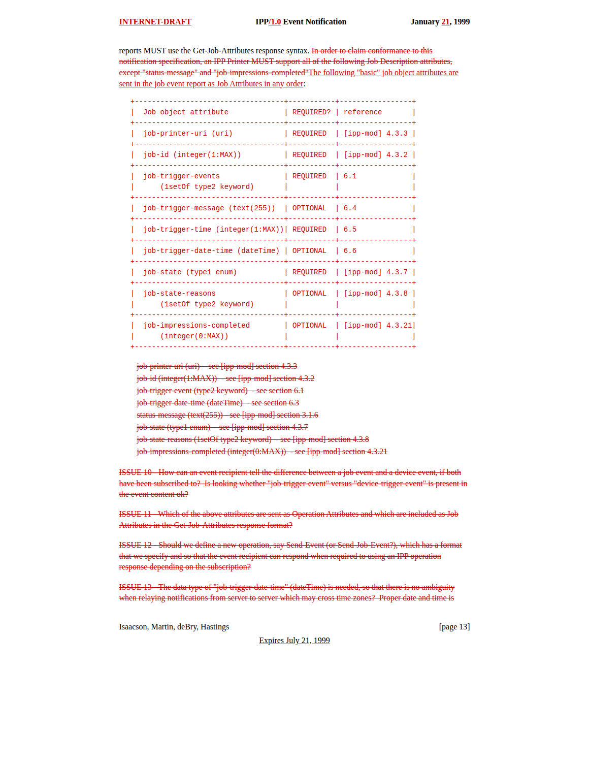INTERNET-DRAFT IPP/1.0 Event Notification January 21, 1999
reports MUST use the Get-Job-Attributes response syntax. In order to claim conformance to this notification specification, an IPP Printer MUST support all of the following Job Description attributes, except "status-message" and "job-impressions-completed"The following "basic" job object attributes are sent in the job event report as Job Attributes in any order:
+-----------------------------------+-----------+-----------------+
|  Job object attribute             | REQUIRED? | reference       |
+-----------------------------------+-----------+-----------------+
|  job-printer-uri (uri)            | REQUIRED  | [ipp-mod] 4.3.3 |
+-----------------------------------+-----------+-----------------+
|  job-id (integer(1:MAX))          | REQUIRED  | [ipp-mod] 4.3.2 |
+-----------------------------------+-----------+-----------------+
|  job-trigger-events               | REQUIRED  | 6.1             |
|      (1setOf type2 keyword)       |           |                 |
+-----------------------------------+-----------+-----------------+
|  job-trigger-message (text(255))  | OPTIONAL  | 6.4             |
+-----------------------------------+-----------+-----------------+
|  job-trigger-time (integer(1:MAX))| REQUIRED  | 6.5             |
+-----------------------------------+-----------+-----------------+
|  job-trigger-date-time (dateTime) | OPTIONAL  | 6.6             |
+-----------------------------------+-----------+-----------------+
|  job-state (type1 enum)           | REQUIRED  | [ipp-mod] 4.3.7 |
+-----------------------------------+-----------+-----------------+
|  job-state-reasons                | OPTIONAL  | [ipp-mod] 4.3.8 |
|      (1setOf type2 keyword)       |           |                 |
+-----------------------------------+-----------+-----------------+
|  job-impressions-completed        | OPTIONAL  | [ipp-mod] 4.3.21|
|      (integer(0:MAX))             |           |                 |
+-----------------------------------+-----------+-----------------+
job-printer-uri (uri) - see [ipp-mod] section 4.3.3
job-id (integer(1:MAX)) - see [ipp-mod] section 4.3.2
job-trigger-event (type2 keyword) - see section 6.1
job-trigger-date-time (dateTime) - see section 6.3
status-message (text(255)) - see [ipp-mod] section 3.1.6
job-state (type1 enum) - see [ipp-mod] section 4.3.7
job-state-reasons (1setOf type2 keyword) - see [ipp-mod] section 4.3.8
job-impressions-completed (integer(0:MAX)) - see [ipp-mod] section 4.3.21
ISSUE 10 - How can an event recipient tell the difference between a job event and a device event, if both have been subscribed to? Is looking whether "job-trigger-event" versus "device-trigger-event" is present in the event content ok?
ISSUE 11 - Which of the above attributes are sent as Operation Attributes and which are included as Job Attributes in the Get-Job-Attributes response format?
ISSUE 12 - Should we define a new operation, say Send-Event (or Send-Job-Event?), which has a format that we specify and so that the event recipient can respond when required to using an IPP operation response depending on the subscription?
ISSUE 13 - The data type of "job-trigger-date-time" (dateTime) is needed, so that there is no ambiguity when relaying notifications from server to server which may cross time zones? Proper date and time is
Isaacson, Martin, deBry, Hastings [page 13]
Expires July 21, 1999